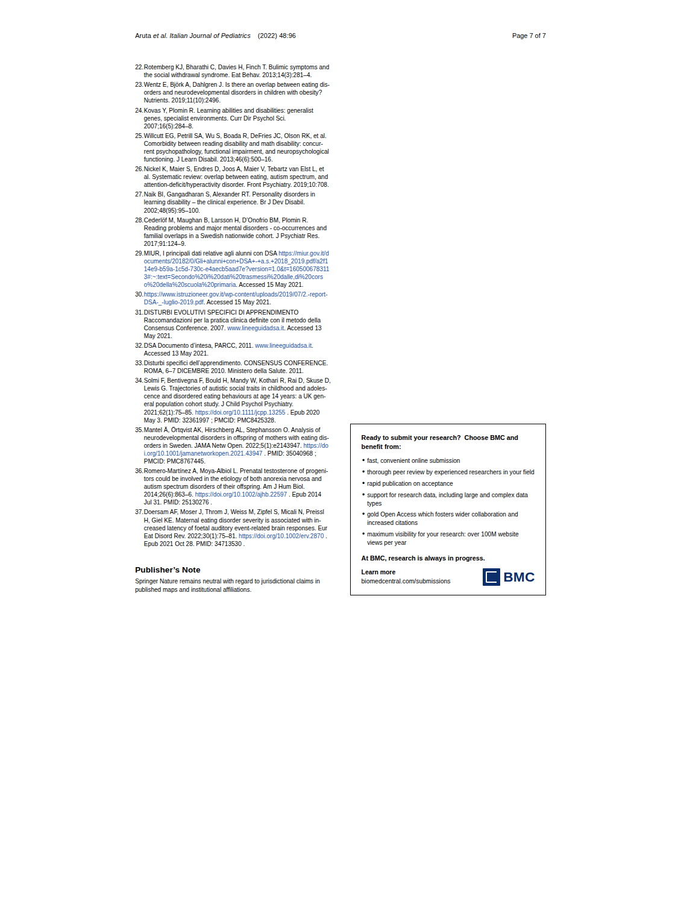Aruta et al. Italian Journal of Pediatrics(2022) 48:96
Page 7 of 7
22. Rotemberg KJ, Bharathi C, Davies H, Finch T. Bulimic symptoms and the social withdrawal syndrome. Eat Behav. 2013;14(3):281–4.
23. Wentz E, Björk A, Dahlgren J. Is there an overlap between eating disorders and neurodevelopmental disorders in children with obesity? Nutrients. 2019;11(10):2496.
24. Kovas Y, Plomin R. Learning abilities and disabilities: generalist genes, specialist environments. Curr Dir Psychol Sci. 2007;16(5):284–8.
25. Willcutt EG, Petrill SA, Wu S, Boada R, DeFries JC, Olson RK, et al. Comorbidity between reading disability and math disability: concurrent psychopathology, functional impairment, and neuropsychological functioning. J Learn Disabil. 2013;46(6):500–16.
26. Nickel K, Maier S, Endres D, Joos A, Maier V, Tebartz van Elst L, et al. Systematic review: overlap between eating, autism spectrum, and attention-deficit/hyperactivity disorder. Front Psychiatry. 2019;10:708.
27. Naik BI, Gangadharan S, Alexander RT. Personality disorders in learning disability – the clinical experience. Br J Dev Disabil. 2002;48(95):95–100.
28. Cederlöf M, Maughan B, Larsson H, D’Onofrio BM, Plomin R. Reading problems and major mental disorders - co-occurrences and familial overlaps in a Swedish nationwide cohort. J Psychiatr Res. 2017;91:124–9.
29. MIUR, I principali dati relative agli alunni con DSA https://miur.gov.it/documents/20182/0/Gli+alunni+con+DSA+-+a.s.+2018_2019.pdf/a2f114e9-b59a-1c5d-730c-e4aecb5aad7e?version=1.0&t=1605006783113#:~:text=Secondo%20i%20dati%20trasmessi%20dalle,di%20corso%20della%20scuola%20primaria. Accessed 15 May 2021.
30. https://www.istruzioneer.gov.it/wp-content/uploads/2019/07/2.-report-DSA-_-luglio-2019.pdf. Accessed 15 May 2021.
31. DISTURBI EVOLUTIVI SPECIFICI DI APPRENDIMENTO Raccomandazioni per la pratica clinica definite con il metodo della Consensus Conference. 2007. www.lineeguidadsa.it. Accessed 13 May 2021.
32. DSA Documento d’intesa, PARCC, 2011. www.lineeguidadsa.it. Accessed 13 May 2021.
33. Disturbi specifici dell’apprendimento. CONSENSUS CONFERENCE. ROMA, 6–7 DICEMBRE 2010. Ministero della Salute. 2011.
34. Solmi F, Bentivegna F, Bould H, Mandy W, Kothari R, Rai D, Skuse D, Lewis G. Trajectories of autistic social traits in childhood and adolescence and disordered eating behaviours at age 14 years: a UK general population cohort study. J Child Psychol Psychiatry. 2021;62(1):75–85. https://doi.org/10.1111/jcpp.13255 . Epub 2020 May 3. PMID: 32361997 ; PMCID: PMC8425328.
35. Mantel Ä, Örtqvist AK, Hirschberg AL, Stephansson O. Analysis of neurodevelopmental disorders in offspring of mothers with eating disorders in Sweden. JAMA Netw Open. 2022;5(1):e2143947. https://doi.org/10.1001/jamanetworkopen.2021.43947 . PMID: 35040968 ; PMCID: PMC8767445.
36. Romero-Martínez A, Moya-Albiol L. Prenatal testosterone of progenitors could be involved in the etiology of both anorexia nervosa and autism spectrum disorders of their offspring. Am J Hum Biol. 2014;26(6):863–6. https://doi.org/10.1002/ajhb.22597 . Epub 2014 Jul 31. PMID: 25130276 .
37. Doersam AF, Moser J, Throm J, Weiss M, Zipfel S, Micali N, Preissl H, Giel KE. Maternal eating disorder severity is associated with increased latency of foetal auditory event-related brain responses. Eur Eat Disord Rev. 2022;30(1):75–81. https://doi.org/10.1002/erv.2870 . Epub 2021 Oct 28. PMID: 34713530 .
Publisher’s Note
Springer Nature remains neutral with regard to jurisdictional claims in published maps and institutional affiliations.
Ready to submit your research? Choose BMC and benefit from:
fast, convenient online submission
thorough peer review by experienced researchers in your field
rapid publication on acceptance
support for research data, including large and complex data types
gold Open Access which fosters wider collaboration and increased citations
maximum visibility for your research: over 100M website views per year
At BMC, research is always in progress.
Learn more biomedcentral.com/submissions
BMC